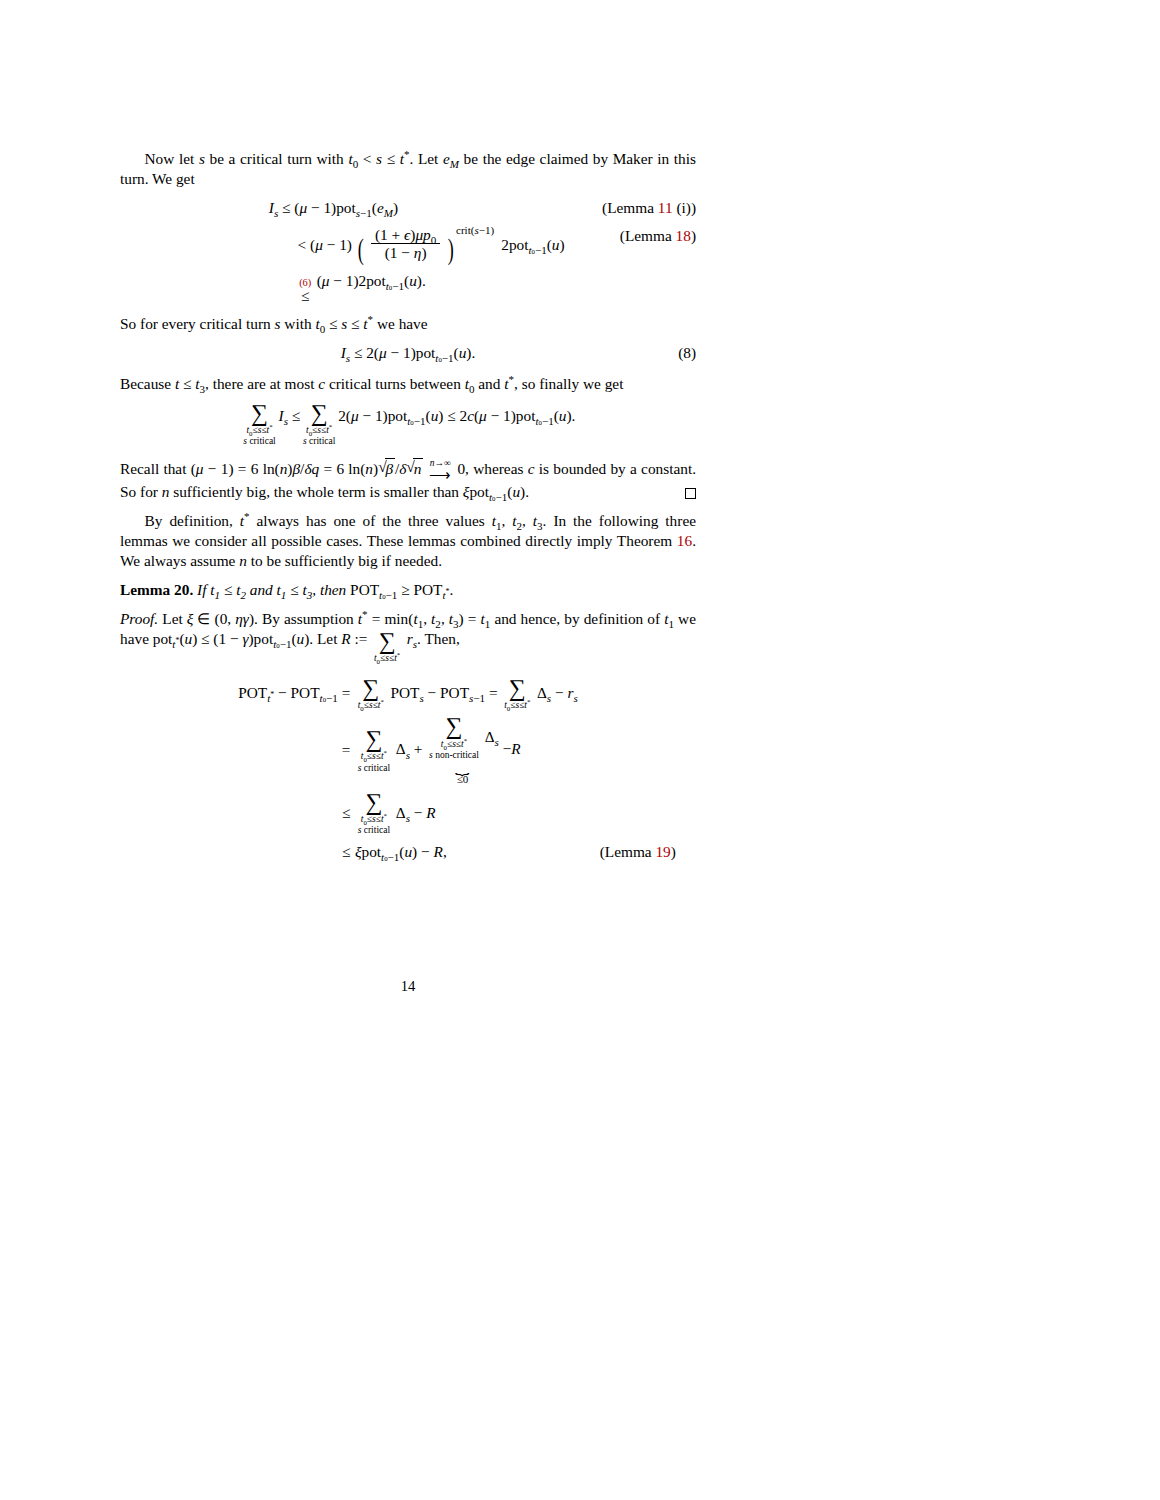Now let s be a critical turn with t0 < s ≤ t*. Let eM be the edge claimed by Maker in this turn. We get
Is ≤ (μ − 1)pots−1(eM) (Lemma 11 (i))
< (μ − 1) ( (1 + ϵ)μp0 (1 − η) )crit(s−1) 2pott 0−1(u) (Lemma 18)
(6) ≤ (μ − 1)2pott 0−1(u).
So for every critical turn s with t0 ≤ s ≤ t* we have
Is ≤ 2(μ − 1)pott 0−1(u). (8)
Because t ≤ t3, there are at most c critical turns between t0 and t*, so finally we get
∑ t0≤s≤t* s critical Is ≤ ∑ t0≤s≤t* s critical 2(μ − 1)pott 0−1(u) ≤ 2c(μ − 1)pott 0−1(u).
Recall that (μ − 1) = 6 ln(n)β/δq = 6 ln(n)β/δn n→∞⟶ 0, whereas c is bounded by a constant. So for n sufficiently big, the whole term is smaller than ξpott 0−1(u).
By definition, t* always has one of the three values t1, t2, t3. In the following three lemmas we consider all possible cases. These lemmas combined directly imply Theorem 16. We always assume n to be sufficiently big if needed.
Lemma 20. If t1 ≤ t2 and t1 ≤ t3, then POTt 0−1 ≥ POTt*.
Proof. Let ξ ∈ (0, ηγ). By assumption t* = min(t1, t2, t3) = t1 and hence, by definition of t1 we have pott*(u) ≤ (1 − γ)pott 0−1(u). Let R := ∑ t0≤s≤t* rs. Then,
POTt* − POTt 0−1 =
∑ t0≤s≤t* POTs − POTs−1 = ∑ t0≤s≤t* Δs − rs
=
∑ t0≤s≤t* s critical Δs + ∑ t0≤s≤t* s non-critical Δs ⏟ ≤0 −R
≤
∑ t0≤s≤t* s critical Δs − R
≤
ξpott 0−1(u) − R, (Lemma 19)
14